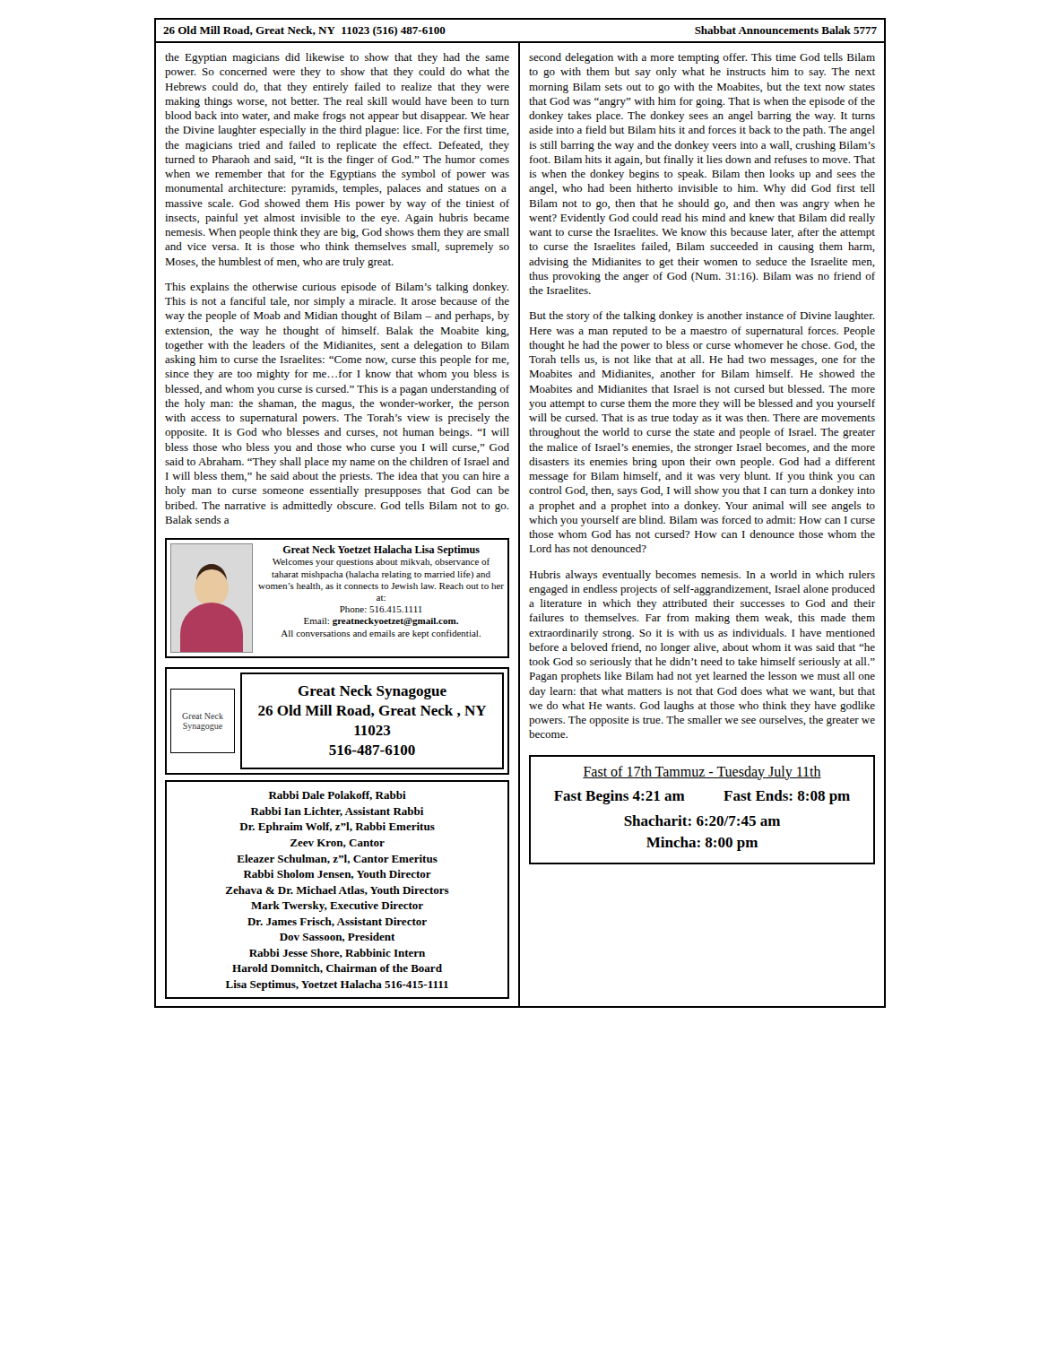26 Old Mill Road, Great Neck, NY 11023 (516) 487-6100 Shabbat Announcements Balak 5777
the Egyptian magicians did likewise to show that they had the same power. So concerned were they to show that they could do what the Hebrews could do, that they entirely failed to realize that they were making things worse, not better. The real skill would have been to turn blood back into water, and make frogs not appear but disappear. We hear the Divine laughter especially in the third plague: lice. For the first time, the magicians tried and failed to replicate the effect. Defeated, they turned to Pharaoh and said, “It is the finger of God.” The humor comes when we remember that for the Egyptians the symbol of power was monumental architecture: pyramids, temples, palaces and statues on a massive scale. God showed them His power by way of the tiniest of insects, painful yet almost invisible to the eye. Again hubris became nemesis. When people think they are big, God shows them they are small and vice versa. It is those who think themselves small, supremely so Moses, the humblest of men, who are truly great.
This explains the otherwise curious episode of Bilam’s talking donkey. This is not a fanciful tale, nor simply a miracle. It arose because of the way the people of Moab and Midian thought of Bilam – and perhaps, by extension, the way he thought of himself. Balak the Moabite king, together with the leaders of the Midianites, sent a delegation to Bilam asking him to curse the Israelites: “Come now, curse this people for me, since they are too mighty for me…for I know that whom you bless is blessed, and whom you curse is cursed.” This is a pagan understanding of the holy man: the shaman, the magus, the wonder-worker, the person with access to supernatural powers. The Torah’s view is precisely the opposite. It is God who blesses and curses, not human beings. “I will bless those who bless you and those who curse you I will curse,” God said to Abraham. “They shall place my name on the children of Israel and I will bless them,” he said about the priests. The idea that you can hire a holy man to curse someone essentially presupposes that God can be bribed. The narrative is admittedly obscure. God tells Bilam not to go. Balak sends a
Great Neck Yoetzet Halacha Lisa Septimus
Welcomes your questions about mikvah, observance of taharat mishpacha (halacha relating to married life) and women’s health, as it connects to Jewish law. Reach out to her at:
Phone: 516.415.1111
Email: greatneckyoetzet@gmail.com.
All conversations and emails are kept confidential.
Great Neck
Synagogue
Great Neck Synagogue
26 Old Mill Road, Great Neck , NY 11023
516-487-6100
Rabbi Dale Polakoff, Rabbi
Rabbi Ian Lichter, Assistant Rabbi
Dr. Ephraim Wolf, z”l, Rabbi Emeritus
Zeev Kron, Cantor
Eleazer Schulman, z”l, Cantor Emeritus
Rabbi Sholom Jensen, Youth Director
Zehava & Dr. Michael Atlas, Youth Directors
Mark Twersky, Executive Director
Dr. James Frisch, Assistant Director
Dov Sassoon, President
Rabbi Jesse Shore, Rabbinic Intern
Harold Domnitch, Chairman of the Board
Lisa Septimus, Yoetzet Halacha 516-415-1111
second delegation with a more tempting offer. This time God tells Bilam to go with them but say only what he instructs him to say. The next morning Bilam sets out to go with the Moabites, but the text now states that God was “angry” with him for going. That is when the episode of the donkey takes place. The donkey sees an angel barring the way. It turns aside into a field but Bilam hits it and forces it back to the path. The angel is still barring the way and the donkey veers into a wall, crushing Bilam’s foot. Bilam hits it again, but finally it lies down and refuses to move. That is when the donkey begins to speak. Bilam then looks up and sees the angel, who had been hitherto invisible to him. Why did God first tell Bilam not to go, then that he should go, and then was angry when he went? Evidently God could read his mind and knew that Bilam did really want to curse the Israelites. We know this because later, after the attempt to curse the Israelites failed, Bilam succeeded in causing them harm, advising the Midianites to get their women to seduce the Israelite men, thus provoking the anger of God (Num. 31:16). Bilam was no friend of the Israelites.
But the story of the talking donkey is another instance of Divine laughter. Here was a man reputed to be a maestro of supernatural forces. People thought he had the power to bless or curse whomever he chose. God, the Torah tells us, is not like that at all. He had two messages, one for the Moabites and Midianites, another for Bilam himself. He showed the Moabites and Midianites that Israel is not cursed but blessed. The more you attempt to curse them the more they will be blessed and you yourself will be cursed. That is as true today as it was then. There are movements throughout the world to curse the state and people of Israel. The greater the malice of Israel’s enemies, the stronger Israel becomes, and the more disasters its enemies bring upon their own people. God had a different message for Bilam himself, and it was very blunt. If you think you can control God, then, says God, I will show you that I can turn a donkey into a prophet and a prophet into a donkey. Your animal will see angels to which you yourself are blind. Bilam was forced to admit: How can I curse those whom God has not cursed? How can I denounce those whom the Lord has not denounced?
Hubris always eventually becomes nemesis. In a world in which rulers engaged in endless projects of self-aggrandizement, Israel alone produced a literature in which they attributed their successes to God and their failures to themselves. Far from making them weak, this made them extraordinarily strong. So it is with us as individuals. I have mentioned before a beloved friend, no longer alive, about whom it was said that “he took God so seriously that he didn’t need to take himself seriously at all.” Pagan prophets like Bilam had not yet learned the lesson we must all one day learn: that what matters is not that God does what we want, but that we do what He wants. God laughs at those who think they have godlike powers. The opposite is true. The smaller we see ourselves, the greater we become.
Fast of 17th Tammuz - Tuesday July 11th
Fast Begins 4:21 am Fast Ends: 8:08 pm
Shacharit: 6:20/7:45 am
Mincha: 8:00 pm